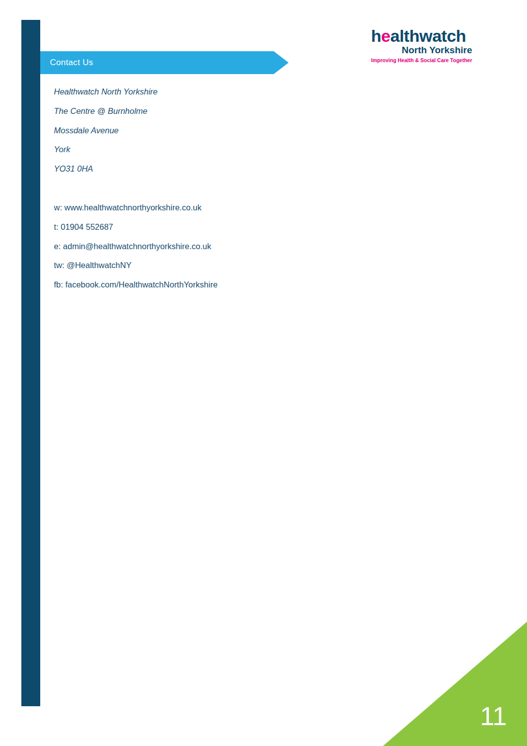healthwatch
North Yorkshire
Improving Health & Social Care Together
Contact Us
Healthwatch North Yorkshire
The Centre @ Burnholme
Mossdale Avenue
York
YO31 0HA
w: www.healthwatchnorthyorkshire.co.uk
t: 01904 552687
e: admin@healthwatchnorthyorkshire.co.uk
tw: @HealthwatchNY
fb: facebook.com/HealthwatchNorthYorkshire
11